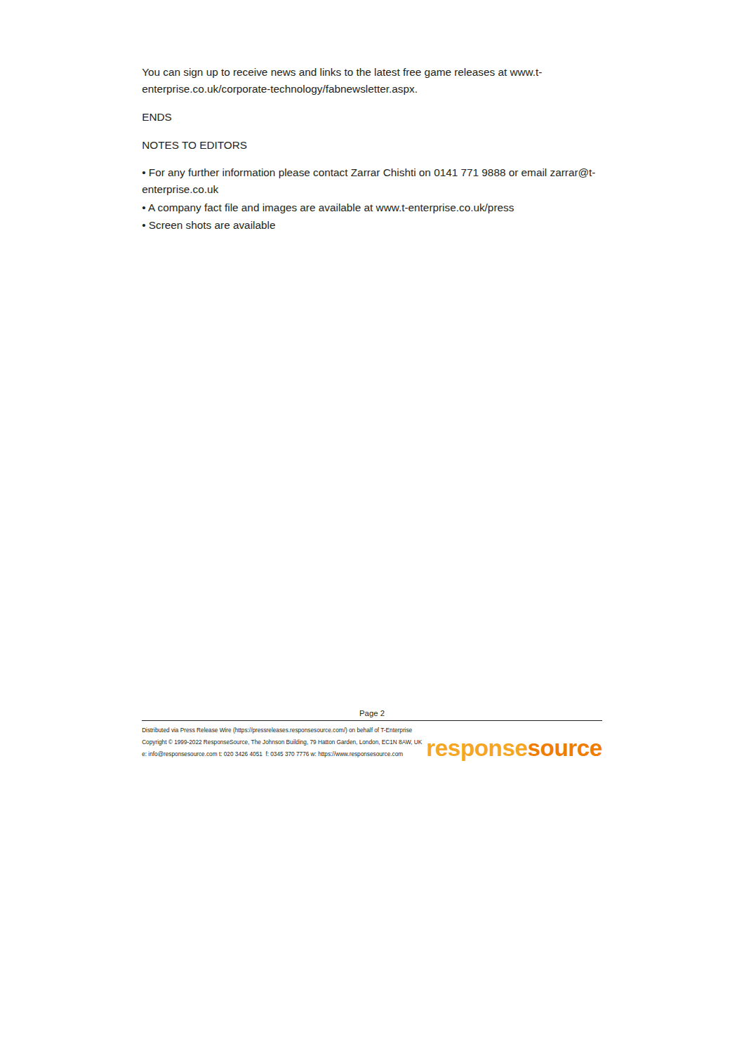You can sign up to receive news and links to the latest free game releases at www.t-enterprise.co.uk/corporate-technology/fabnewsletter.aspx.
ENDS
NOTES TO EDITORS
• For any further information please contact Zarrar Chishti on 0141 771 9888 or email zarrar@t-enterprise.co.uk
• A company fact file and images are available at www.t-enterprise.co.uk/press
• Screen shots are available
Page 2
Distributed via Press Release Wire (https://pressreleases.responsesource.com/) on behalf of T-Enterprise
Copyright © 1999-2022 ResponseSource, The Johnson Building, 79 Hatton Garden, London, EC1N 8AW, UK
e: info@responsesource.com t: 020 3426 4051 f: 0345 370 7776 w: https://www.responsesource.com
response source